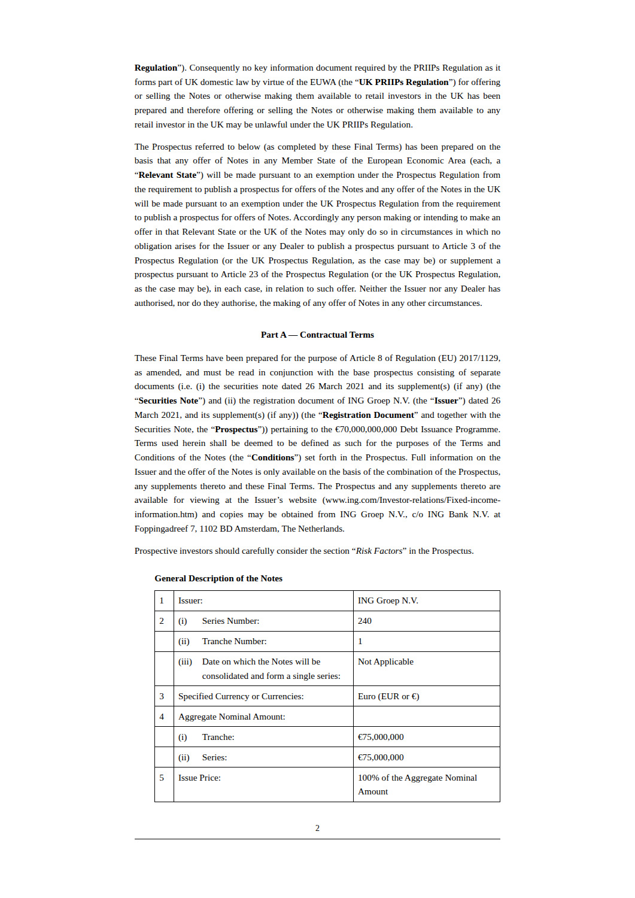Regulation”). Consequently no key information document required by the PRIIPs Regulation as it forms part of UK domestic law by virtue of the EUWA (the “UK PRIIPs Regulation”) for offering or selling the Notes or otherwise making them available to retail investors in the UK has been prepared and therefore offering or selling the Notes or otherwise making them available to any retail investor in the UK may be unlawful under the UK PRIIPs Regulation.
The Prospectus referred to below (as completed by these Final Terms) has been prepared on the basis that any offer of Notes in any Member State of the European Economic Area (each, a “Relevant State”) will be made pursuant to an exemption under the Prospectus Regulation from the requirement to publish a prospectus for offers of the Notes and any offer of the Notes in the UK will be made pursuant to an exemption under the UK Prospectus Regulation from the requirement to publish a prospectus for offers of Notes. Accordingly any person making or intending to make an offer in that Relevant State or the UK of the Notes may only do so in circumstances in which no obligation arises for the Issuer or any Dealer to publish a prospectus pursuant to Article 3 of the Prospectus Regulation (or the UK Prospectus Regulation, as the case may be) or supplement a prospectus pursuant to Article 23 of the Prospectus Regulation (or the UK Prospectus Regulation, as the case may be), in each case, in relation to such offer. Neither the Issuer nor any Dealer has authorised, nor do they authorise, the making of any offer of Notes in any other circumstances.
Part A — Contractual Terms
These Final Terms have been prepared for the purpose of Article 8 of Regulation (EU) 2017/1129, as amended, and must be read in conjunction with the base prospectus consisting of separate documents (i.e. (i) the securities note dated 26 March 2021 and its supplement(s) (if any) (the “Securities Note”) and (ii) the registration document of ING Groep N.V. (the “Issuer”) dated 26 March 2021, and its supplement(s) (if any)) (the “Registration Document” and together with the Securities Note, the “Prospectus”)) pertaining to the €70,000,000,000 Debt Issuance Programme. Terms used herein shall be deemed to be defined as such for the purposes of the Terms and Conditions of the Notes (the “Conditions”) set forth in the Prospectus. Full information on the Issuer and the offer of the Notes is only available on the basis of the combination of the Prospectus, any supplements thereto and these Final Terms. The Prospectus and any supplements thereto are available for viewing at the Issuer’s website (www.ing.com/Investor-relations/Fixed-income-information.htm) and copies may be obtained from ING Groep N.V., c/o ING Bank N.V. at Foppingadreef 7, 1102 BD Amsterdam, The Netherlands.
Prospective investors should carefully consider the section “Risk Factors” in the Prospectus.
General Description of the Notes
| 1 | Issuer: | ING Groep N.V. |
| 2 | (i) Series Number: | 240 |
| | (ii) Tranche Number: | 1 |
| | (iii) Date on which the Notes will be consolidated and form a single series: | Not Applicable |
| 3 | Specified Currency or Currencies: | Euro (EUR or €) |
| 4 | Aggregate Nominal Amount: | |
| | (i) Tranche: | €75,000,000 |
| | (ii) Series: | €75,000,000 |
| 5 | Issue Price: | 100% of the Aggregate Nominal Amount |
2